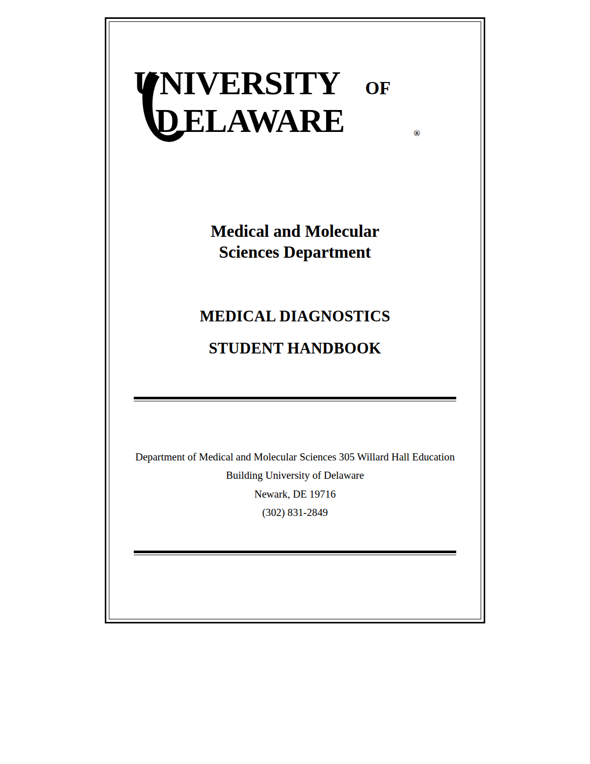U NIVERSITY OF D ELAWARE ®
Medical and Molecular
Sciences Department
MEDICAL DIAGNOSTICSSTUDENT HANDBOOK
Department of Medical and Molecular Sciences 305 Willard Hall Education
Building University of Delaware
Newark, DE 19716
(302) 831-2849